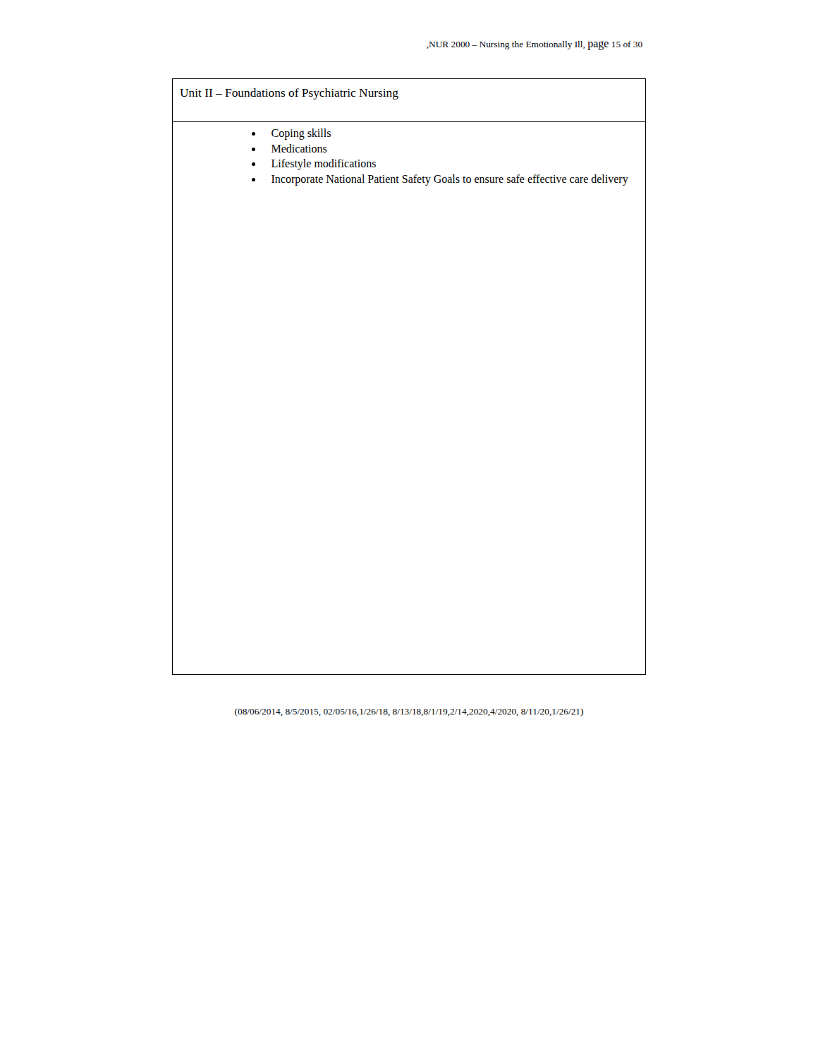,NUR 2000 – Nursing the Emotionally Ill, page 15 of 30
| Unit II – Foundations of Psychiatric Nursing |
| Coping skills Medications Lifestyle modifications Incorporate National Patient Safety Goals to ensure safe effective care delivery |
(08/06/2014, 8/5/2015, 02/05/16,1/26/18, 8/13/18,8/1/19,2/14,2020,4/2020, 8/11/20,1/26/21)